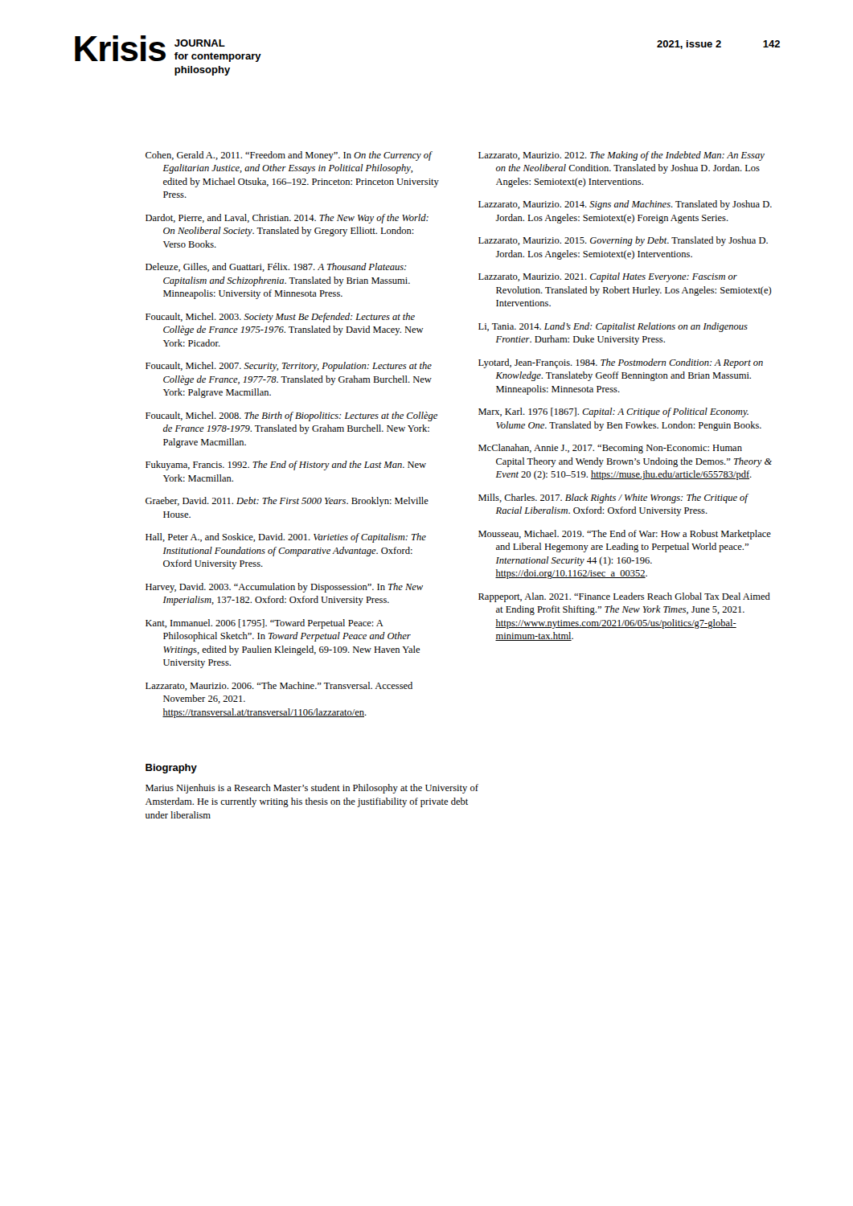Krisis
JOURNAL
for contemporary
philosophy
2021, issue 2 142
Cohen, Gerald A., 2011. “Freedom and Money”. In On the Currency of Egalitarian Justice, and Other Essays in Political Philosophy, edited by Michael Otsuka, 166–192. Princeton: Princeton University Press.
Dardot, Pierre, and Laval, Christian. 2014. The New Way of the World: On Neoliberal Society. Translated by Gregory Elliott. London: Verso Books.
Deleuze, Gilles, and Guattari, Félix. 1987. A Thousand Plateaus: Capitalism and Schizophrenia. Translated by Brian Massumi. Minneapolis: University of Minnesota Press.
Foucault, Michel. 2003. Society Must Be Defended: Lectures at the Collège de France 1975-1976. Translated by David Macey. New York: Picador.
Foucault, Michel. 2007. Security, Territory, Population: Lectures at the Collège de France, 1977-78. Translated by Graham Burchell. New York: Palgrave Macmillan.
Foucault, Michel. 2008. The Birth of Biopolitics: Lectures at the Collège de France 1978-1979. Translated by Graham Burchell. New York: Palgrave Macmillan.
Fukuyama, Francis. 1992. The End of History and the Last Man. New York: Macmillan.
Graeber, David. 2011. Debt: The First 5000 Years. Brooklyn: Melville House.
Hall, Peter A., and Soskice, David. 2001. Varieties of Capitalism: The Institutional Foundations of Comparative Advantage. Oxford: Oxford University Press.
Harvey, David. 2003. “Accumulation by Dispossession”. In The New Imperialism, 137-182. Oxford: Oxford University Press.
Kant, Immanuel. 2006 [1795]. “Toward Perpetual Peace: A Philosophical Sketch”. In Toward Perpetual Peace and Other Writings, edited by Paulien Kleingeld, 69-109. New Haven Yale University Press.
Lazzarato, Maurizio. 2006. “The Machine.” Transversal. Accessed November 26, 2021. https://transversal.at/transversal/1106/lazzarato/en.
Lazzarato, Maurizio. 2012. The Making of the Indebted Man: An Essay on the Neoliberal Condition. Translated by Joshua D. Jordan. Los Angeles: Semiotext(e) Interventions.
Lazzarato, Maurizio. 2014. Signs and Machines. Translated by Joshua D. Jordan. Los Angeles: Semiotext(e) Foreign Agents Series.
Lazzarato, Maurizio. 2015. Governing by Debt. Translated by Joshua D. Jordan. Los Angeles: Semiotext(e) Interventions.
Lazzarato, Maurizio. 2021. Capital Hates Everyone: Fascism or Revolution. Translated by Robert Hurley. Los Angeles: Semiotext(e) Interventions.
Li, Tania. 2014. Land’s End: Capitalist Relations on an Indigenous Frontier. Durham: Duke University Press.
Lyotard, Jean-François. 1984. The Postmodern Condition: A Report on Knowledge. Translateby Geoff Bennington and Brian Massumi. Minneapolis: Minnesota Press.
Marx, Karl. 1976 [1867]. Capital: A Critique of Political Economy. Volume One. Translated by Ben Fowkes. London: Penguin Books.
McClanahan, Annie J., 2017. “Becoming Non-Economic: Human Capital Theory and Wendy Brown’s Undoing the Demos.” Theory & Event 20 (2): 510–519. https://muse.jhu.edu/article/655783/pdf.
Mills, Charles. 2017. Black Rights / White Wrongs: The Critique of Racial Liberalism. Oxford: Oxford University Press.
Mousseau, Michael. 2019. “The End of War: How a Robust Marketplace and Liberal Hegemony are Leading to Perpetual World peace.” International Security 44 (1): 160-196. https://doi.org/10.1162/isec_a_00352.
Rappeport, Alan. 2021. “Finance Leaders Reach Global Tax Deal Aimed at Ending Profit Shifting.” The New York Times, June 5, 2021. https://www.nytimes.com/2021/06/05/us/politics/g7-global-minimum-tax.html.
Biography
Marius Nijenhuis is a Research Master’s student in Philosophy at the University of Amsterdam. He is currently writing his thesis on the justifiability of private debt under liberalism